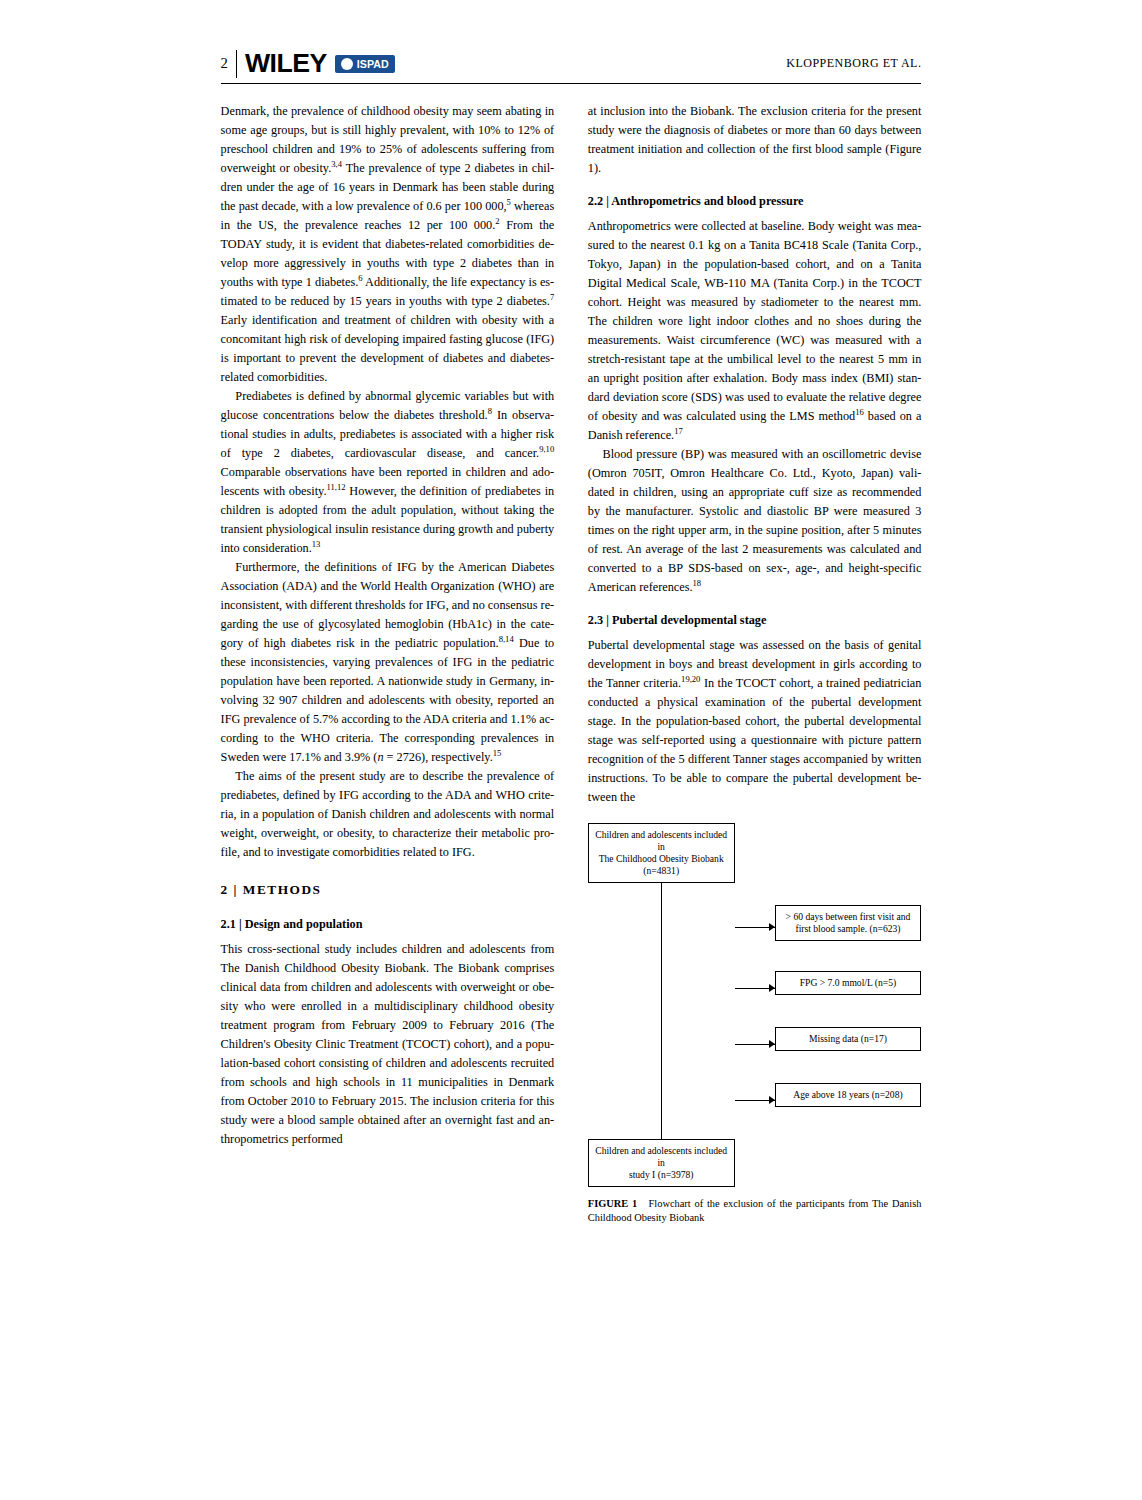2 WILEY ISPAD
KLOPPENBORG ET AL.
Denmark, the prevalence of childhood obesity may seem abating in some age groups, but is still highly prevalent, with 10% to 12% of preschool children and 19% to 25% of adolescents suffering from overweight or obesity.3,4 The prevalence of type 2 diabetes in children under the age of 16 years in Denmark has been stable during the past decade, with a low prevalence of 0.6 per 100 000,5 whereas in the US, the prevalence reaches 12 per 100 000.2 From the TODAY study, it is evident that diabetes-related comorbidities develop more aggressively in youths with type 2 diabetes than in youths with type 1 diabetes.6 Additionally, the life expectancy is estimated to be reduced by 15 years in youths with type 2 diabetes.7 Early identification and treatment of children with obesity with a concomitant high risk of developing impaired fasting glucose (IFG) is important to prevent the development of diabetes and diabetes-related comorbidities.
Prediabetes is defined by abnormal glycemic variables but with glucose concentrations below the diabetes threshold.8 In observational studies in adults, prediabetes is associated with a higher risk of type 2 diabetes, cardiovascular disease, and cancer.9,10 Comparable observations have been reported in children and adolescents with obesity.11,12 However, the definition of prediabetes in children is adopted from the adult population, without taking the transient physiological insulin resistance during growth and puberty into consideration.13
Furthermore, the definitions of IFG by the American Diabetes Association (ADA) and the World Health Organization (WHO) are inconsistent, with different thresholds for IFG, and no consensus regarding the use of glycosylated hemoglobin (HbA1c) in the category of high diabetes risk in the pediatric population.8,14 Due to these inconsistencies, varying prevalences of IFG in the pediatric population have been reported. A nationwide study in Germany, involving 32 907 children and adolescents with obesity, reported an IFG prevalence of 5.7% according to the ADA criteria and 1.1% according to the WHO criteria. The corresponding prevalences in Sweden were 17.1% and 3.9% (n = 2726), respectively.15
The aims of the present study are to describe the prevalence of prediabetes, defined by IFG according to the ADA and WHO criteria, in a population of Danish children and adolescents with normal weight, overweight, or obesity, to characterize their metabolic profile, and to investigate comorbidities related to IFG.
2 | METHODS
2.1 | Design and population
This cross-sectional study includes children and adolescents from The Danish Childhood Obesity Biobank. The Biobank comprises clinical data from children and adolescents with overweight or obesity who were enrolled in a multidisciplinary childhood obesity treatment program from February 2009 to February 2016 (The Children's Obesity Clinic Treatment (TCOCT) cohort), and a population-based cohort consisting of children and adolescents recruited from schools and high schools in 11 municipalities in Denmark from October 2010 to February 2015. The inclusion criteria for this study were a blood sample obtained after an overnight fast and anthropometrics performed
at inclusion into the Biobank. The exclusion criteria for the present study were the diagnosis of diabetes or more than 60 days between treatment initiation and collection of the first blood sample (Figure 1).
2.2 | Anthropometrics and blood pressure
Anthropometrics were collected at baseline. Body weight was measured to the nearest 0.1 kg on a Tanita BC418 Scale (Tanita Corp., Tokyo, Japan) in the population-based cohort, and on a Tanita Digital Medical Scale, WB-110 MA (Tanita Corp.) in the TCOCT cohort. Height was measured by stadiometer to the nearest mm. The children wore light indoor clothes and no shoes during the measurements. Waist circumference (WC) was measured with a stretch-resistant tape at the umbilical level to the nearest 5 mm in an upright position after exhalation. Body mass index (BMI) standard deviation score (SDS) was used to evaluate the relative degree of obesity and was calculated using the LMS method16 based on a Danish reference.17
Blood pressure (BP) was measured with an oscillometric devise (Omron 705IT, Omron Healthcare Co. Ltd., Kyoto, Japan) validated in children, using an appropriate cuff size as recommended by the manufacturer. Systolic and diastolic BP were measured 3 times on the right upper arm, in the supine position, after 5 minutes of rest. An average of the last 2 measurements was calculated and converted to a BP SDS-based on sex-, age-, and height-specific American references.18
2.3 | Pubertal developmental stage
Pubertal developmental stage was assessed on the basis of genital development in boys and breast development in girls according to the Tanner criteria.19,20 In the TCOCT cohort, a trained pediatrician conducted a physical examination of the pubertal development stage. In the population-based cohort, the pubertal developmental stage was self-reported using a questionnaire with picture pattern recognition of the 5 different Tanner stages accompanied by written instructions. To be able to compare the pubertal development between the
Children and adolescents included in
The Childhood Obesity Biobank
(n=4831)
> 60 days between first visit and
first blood sample. (n=623)
FPG > 7.0 mmol/L (n=5)
Missing data (n=17)
Age above 18 years (n=208)
Children and adolescents included in
study I (n=3978)
FIGURE 1 Flowchart of the exclusion of the participants from The Danish Childhood Obesity Biobank